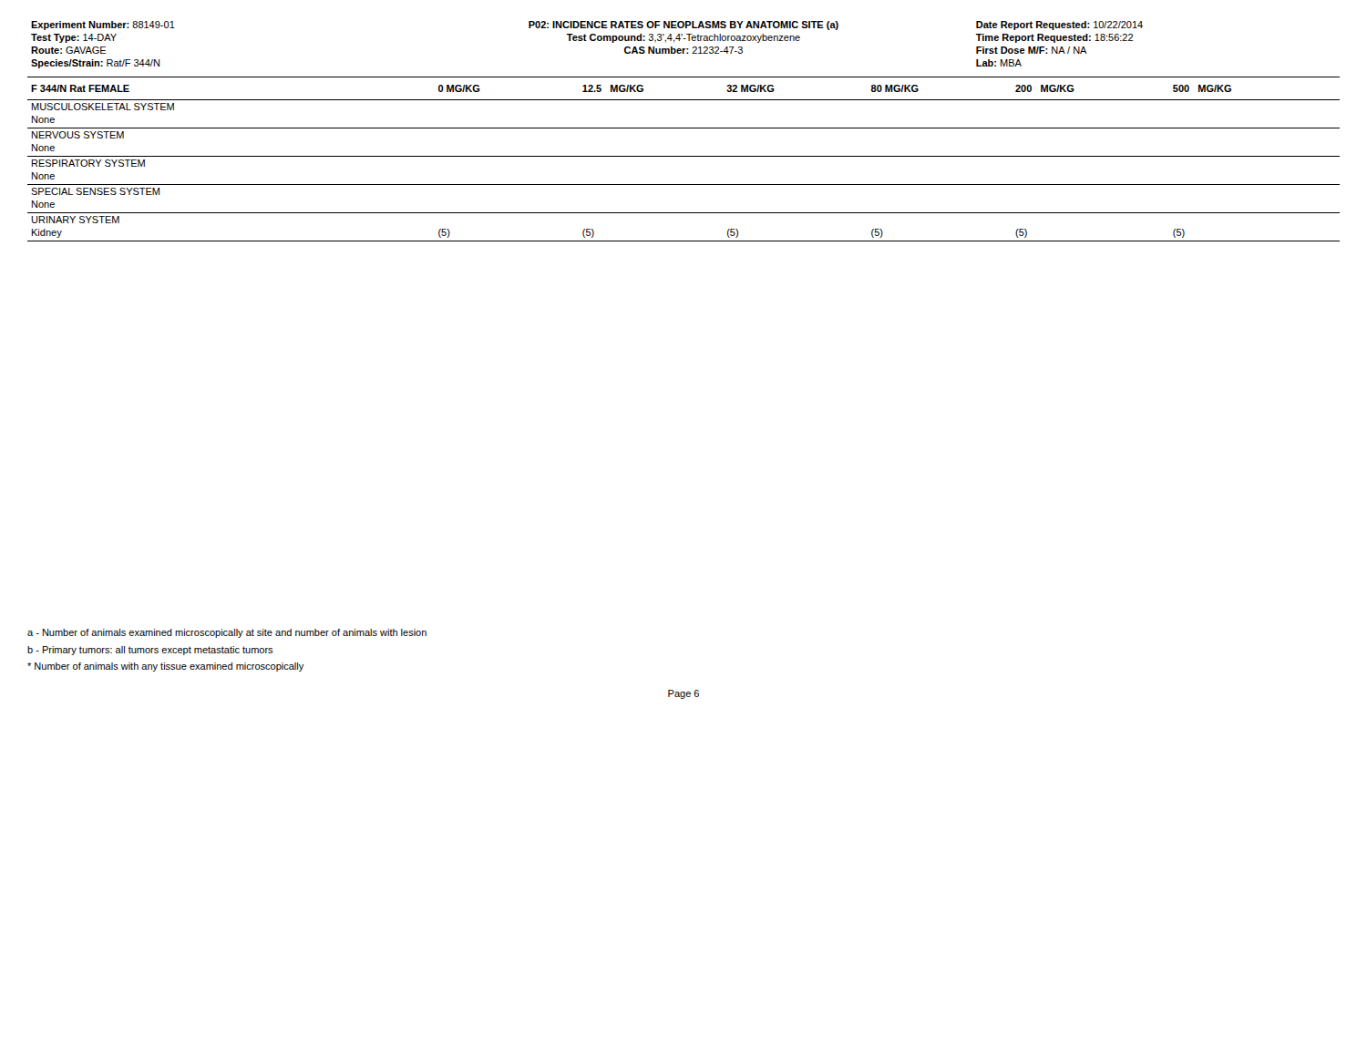| Experiment Number: 88149-01 | P02: INCIDENCE RATES OF NEOPLASMS BY ANATOMIC SITE (a) | Date Report Requested: 10/22/2014 |
| Test Type: 14-DAY | Test Compound: 3,3',4,4'-Tetrachloroazoxybenzene | Time Report Requested: 18:56:22 |
| Route: GAVAGE | CAS Number: 21232-47-3 | First Dose M/F: NA / NA |
| Species/Strain: Rat/F 344/N | | Lab: MBA |
| F 344/N Rat FEMALE | 0 MG/KG | 12.5 MG/KG | 32 MG/KG | 80 MG/KG | 200 MG/KG | 500 MG/KG |
| MUSCULOSKELETAL SYSTEM | |
| None | |
| NERVOUS SYSTEM | |
| None | |
| RESPIRATORY SYSTEM | |
| None | |
| SPECIAL SENSES SYSTEM | |
| None | |
| URINARY SYSTEM | |
| Kidney | (5) | (5) | (5) | (5) | (5) | (5) |
a - Number of animals examined microscopically at site and number of animals with lesion
b - Primary tumors: all tumors except metastatic tumors
* Number of animals with any tissue examined microscopically
Page 6